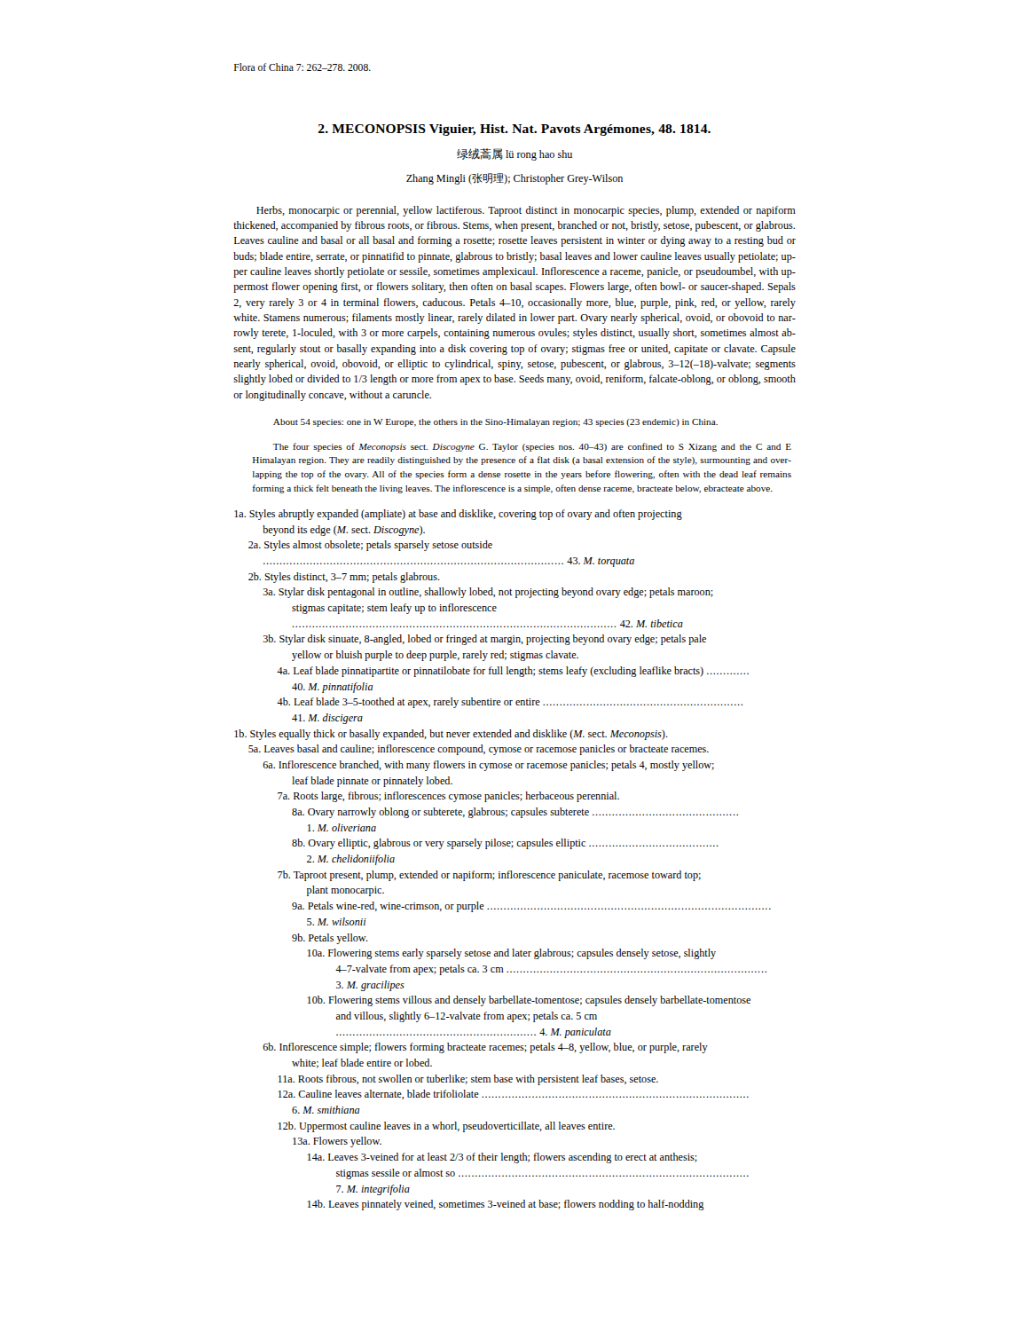Flora of China 7: 262–278. 2008.
2. MECONOPSIS Viguier, Hist. Nat. Pavots Argémones, 48. 1814.
绿绒蒿属 lü rong hao shu
Zhang Mingli (张明理); Christopher Grey-Wilson
Herbs, monocarpic or perennial, yellow lactiferous. Taproot distinct in monocarpic species, plump, extended or napiform thickened, accompanied by fibrous roots, or fibrous. Stems, when present, branched or not, bristly, setose, pubescent, or glabrous. Leaves cauline and basal or all basal and forming a rosette; rosette leaves persistent in winter or dying away to a resting bud or buds; blade entire, serrate, or pinnatifid to pinnate, glabrous to bristly; basal leaves and lower cauline leaves usually petiolate; upper cauline leaves shortly petiolate or sessile, sometimes amplexicaul. Inflorescence a raceme, panicle, or pseudoumbel, with uppermost flower opening first, or flowers solitary, then often on basal scapes. Flowers large, often bowl- or saucer-shaped. Sepals 2, very rarely 3 or 4 in terminal flowers, caducous. Petals 4–10, occasionally more, blue, purple, pink, red, or yellow, rarely white. Stamens numerous; filaments mostly linear, rarely dilated in lower part. Ovary nearly spherical, ovoid, or obovoid to narrowly terete, 1-loculed, with 3 or more carpels, containing numerous ovules; styles distinct, usually short, sometimes almost absent, regularly stout or basally expanding into a disk covering top of ovary; stigmas free or united, capitate or clavate. Capsule nearly spherical, ovoid, obovoid, or elliptic to cylindrical, spiny, setose, pubescent, or glabrous, 3–12(–18)-valvate; segments slightly lobed or divided to 1/3 length or more from apex to base. Seeds many, ovoid, reniform, falcate-oblong, or oblong, smooth or longitudinally concave, without a caruncle.
About 54 species: one in W Europe, the others in the Sino-Himalayan region; 43 species (23 endemic) in China.
The four species of Meconopsis sect. Discogyne G. Taylor (species nos. 40–43) are confined to S Xizang and the C and E Himalayan region. They are readily distinguished by the presence of a flat disk (a basal extension of the style), surmounting and overlapping the top of the ovary. All of the species form a dense rosette in the years before flowering, often with the dead leaf remains forming a thick felt beneath the living leaves. The inflorescence is a simple, often dense raceme, bracteate below, ebracteate above.
1a. Styles abruptly expanded (ampliate) at base and disklike, covering top of ovary and often projecting beyond its edge (M. sect. Discogyne).
2a. Styles almost obsolete; petals sparsely setose outside .......................................................................................... 43. M. torquata
2b. Styles distinct, 3–7 mm; petals glabrous.
3a. Stylar disk pentagonal in outline, shallowly lobed, not projecting beyond ovary edge; petals maroon; stigmas capitate; stem leafy up to inflorescence ................................................................................................. 42. M. tibetica
3b. Stylar disk sinuate, 8-angled, lobed or fringed at margin, projecting beyond ovary edge; petals pale yellow or bluish purple to deep purple, rarely red; stigmas clavate.
4a. Leaf blade pinnatipartite or pinnatilobate for full length; stems leafy (excluding leaflike bracts) ............. 40. M. pinnatifolia
4b. Leaf blade 3–5-toothed at apex, rarely subentire or entire ............................................................ 41. M. discigera
1b. Styles equally thick or basally expanded, but never extended and disklike (M. sect. Meconopsis).
5a. Leaves basal and cauline; inflorescence compound, cymose or racemose panicles or bracteate racemes.
6a. Inflorescence branched, with many flowers in cymose or racemose panicles; petals 4, mostly yellow; leaf blade pinnate or pinnately lobed.
7a. Roots large, fibrous; inflorescences cymose panicles; herbaceous perennial.
8a. Ovary narrowly oblong or subterete, glabrous; capsules subterete ............................................ 1. M. oliveriana
8b. Ovary elliptic, glabrous or very sparsely pilose; capsules elliptic ....................................... 2. M. chelidoniifolia
7b. Taproot present, plump, extended or napiform; inflorescence paniculate, racemose toward top; plant monocarpic.
9a. Petals wine-red, wine-crimson, or purple ..................................................................................... 5. M. wilsonii
9b. Petals yellow.
10a. Flowering stems early sparsely setose and later glabrous; capsules densely setose, slightly 4–7-valvate from apex; petals ca. 3 cm .............................................................................. 3. M. gracilipes
10b. Flowering stems villous and densely barbellate-tomentose; capsules densely barbellate-tomentose and villous, slightly 6–12-valvate from apex; petals ca. 5 cm ............................................................ 4. M. paniculata
6b. Inflorescence simple; flowers forming bracteate racemes; petals 4–8, yellow, blue, or purple, rarely white; leaf blade entire or lobed.
11a. Roots fibrous, not swollen or tuberlike; stem base with persistent leaf bases, setose.
12a. Cauline leaves alternate, blade trifoliolate ................................................................................ 6. M. smithiana
12b. Uppermost cauline leaves in a whorl, pseudoverticillate, all leaves entire.
13a. Flowers yellow.
14a. Leaves 3-veined for at least 2/3 of their length; flowers ascending to erect at anthesis; stigmas sessile or almost so ....................................................................................... 7. M. integrifolia
14b. Leaves pinnately veined, sometimes 3-veined at base; flowers nodding to half-nodding